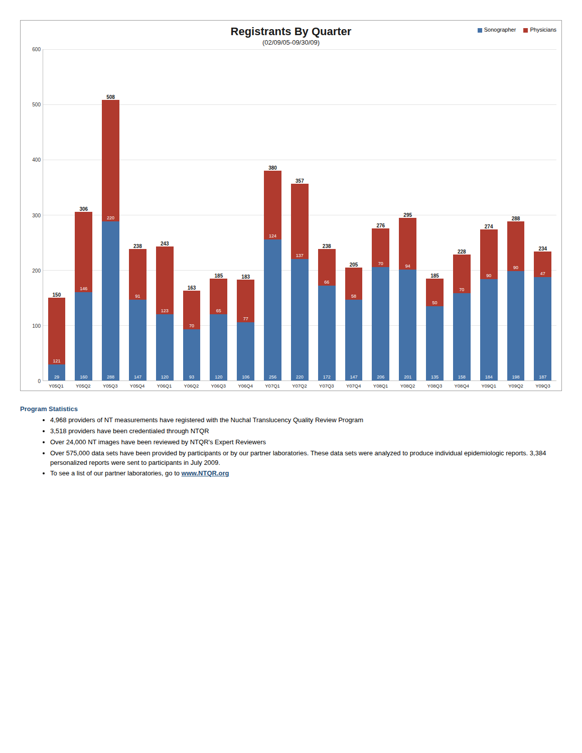Sonographer Physicians
Registrants By Quarter
(02/09/05-09/30/09)
600
500
400
300
200
100
0
150
121
29
306
146
160
508
220
288
238
91
147
243
123
120
163
70
93
185
65
120
183
77
106
380
124
256
357
137
220
238
66
172
205
58
147
276
70
206
295
94
201
185
50
135
228
70
158
274
90
184
288
90
198
234
47
187
Y05Q1
Y05Q2
Y05Q3
Y05Q4
Y06Q1
Y06Q2
Y06Q3
Y06Q4
Y07Q1
Y07Q2
Y07Q3
Y07Q4
Y08Q1
Y08Q2
Y08Q3
Y08Q4
Y09Q1
Y09Q2
Y09Q3
Program Statistics
4,968 providers of NT measurements have registered with the Nuchal Translucency Quality Review Program
3,518 providers have been credentialed through NTQR
Over 24,000 NT images have been reviewed by NTQR's Expert Reviewers
Over 575,000 data sets have been provided by participants or by our partner laboratories. These data sets were analyzed to produce individual epidemiologic reports. 3,384 personalized reports were sent to participants in July 2009.
To see a list of our partner laboratories, go to www.NTQR.org